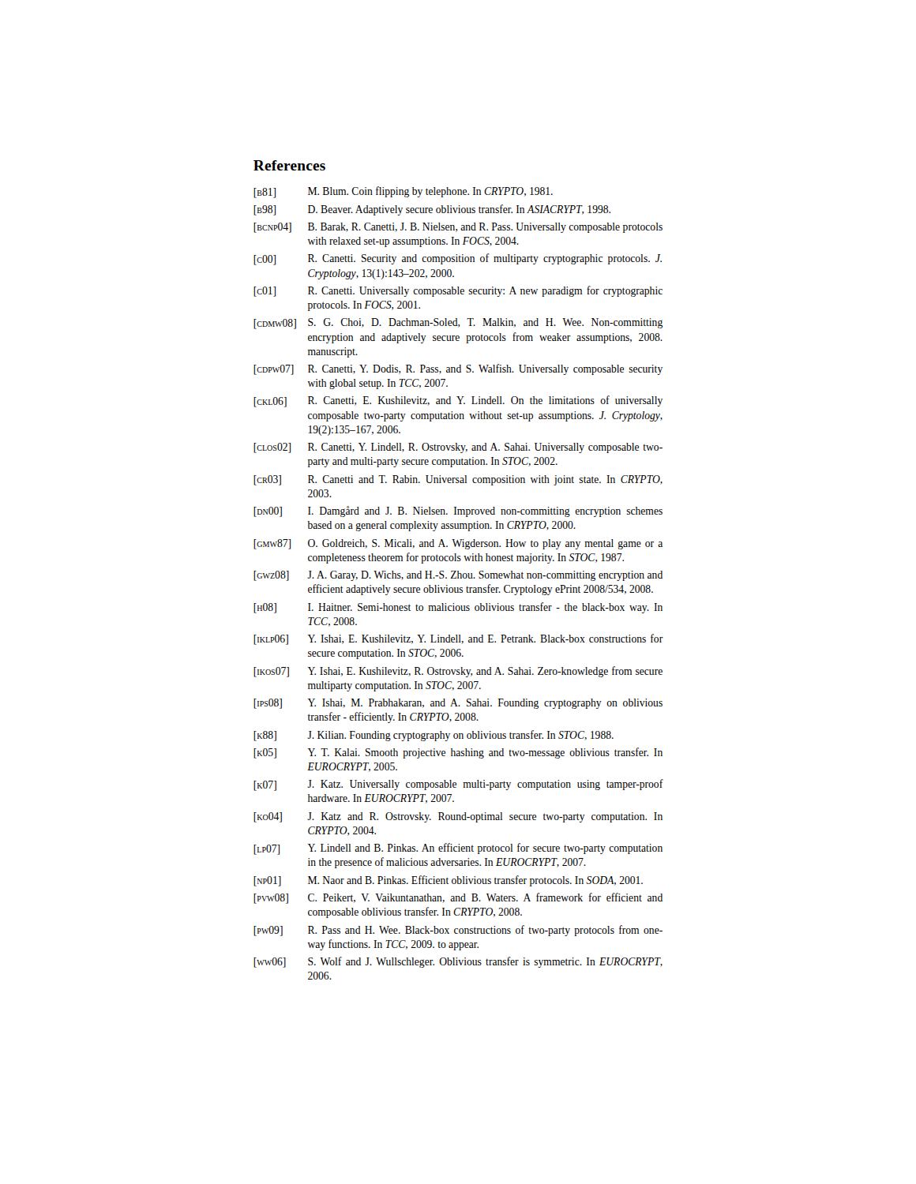References
[b81]
M. Blum. Coin flipping by telephone. In CRYPTO, 1981.
[b98]
D. Beaver. Adaptively secure oblivious transfer. In ASIACRYPT, 1998.
[bcnp04]
B. Barak, R. Canetti, J. B. Nielsen, and R. Pass. Universally composable protocols with relaxed set-up assumptions. In FOCS, 2004.
[c00]
R. Canetti. Security and composition of multiparty cryptographic protocols. J. Cryptology, 13(1):143–202, 2000.
[c01]
R. Canetti. Universally composable security: A new paradigm for cryptographic protocols. In FOCS, 2001.
[cdmw08]
S. G. Choi, D. Dachman-Soled, T. Malkin, and H. Wee. Non-committing encryption and adaptively secure protocols from weaker assumptions, 2008. manuscript.
[cdpw07]
R. Canetti, Y. Dodis, R. Pass, and S. Walfish. Universally composable security with global setup. In TCC, 2007.
[ckl06]
R. Canetti, E. Kushilevitz, and Y. Lindell. On the limitations of universally composable two-party computation without set-up assumptions. J. Cryptology, 19(2):135–167, 2006.
[clos02]
R. Canetti, Y. Lindell, R. Ostrovsky, and A. Sahai. Universally composable two-party and multi-party secure computation. In STOC, 2002.
[cr03]
R. Canetti and T. Rabin. Universal composition with joint state. In CRYPTO, 2003.
[dn00]
I. Damgård and J. B. Nielsen. Improved non-committing encryption schemes based on a general complexity assumption. In CRYPTO, 2000.
[gmw87]
O. Goldreich, S. Micali, and A. Wigderson. How to play any mental game or a completeness theorem for protocols with honest majority. In STOC, 1987.
[gwz08]
J. A. Garay, D. Wichs, and H.-S. Zhou. Somewhat non-committing encryption and efficient adaptively secure oblivious transfer. Cryptology ePrint 2008/534, 2008.
[h08]
I. Haitner. Semi-honest to malicious oblivious transfer - the black-box way. In TCC, 2008.
[iklp06]
Y. Ishai, E. Kushilevitz, Y. Lindell, and E. Petrank. Black-box constructions for secure computation. In STOC, 2006.
[ikos07]
Y. Ishai, E. Kushilevitz, R. Ostrovsky, and A. Sahai. Zero-knowledge from secure multiparty computation. In STOC, 2007.
[ips08]
Y. Ishai, M. Prabhakaran, and A. Sahai. Founding cryptography on oblivious transfer - efficiently. In CRYPTO, 2008.
[k88]
J. Kilian. Founding cryptography on oblivious transfer. In STOC, 1988.
[k05]
Y. T. Kalai. Smooth projective hashing and two-message oblivious transfer. In EUROCRYPT, 2005.
[k07]
J. Katz. Universally composable multi-party computation using tamper-proof hardware. In EUROCRYPT, 2007.
[ko04]
J. Katz and R. Ostrovsky. Round-optimal secure two-party computation. In CRYPTO, 2004.
[lp07]
Y. Lindell and B. Pinkas. An efficient protocol for secure two-party computation in the presence of malicious adversaries. In EUROCRYPT, 2007.
[np01]
M. Naor and B. Pinkas. Efficient oblivious transfer protocols. In SODA, 2001.
[pvw08]
C. Peikert, V. Vaikuntanathan, and B. Waters. A framework for efficient and composable oblivious transfer. In CRYPTO, 2008.
[pw09]
R. Pass and H. Wee. Black-box constructions of two-party protocols from one-way functions. In TCC, 2009. to appear.
[ww06]
S. Wolf and J. Wullschleger. Oblivious transfer is symmetric. In EUROCRYPT, 2006.